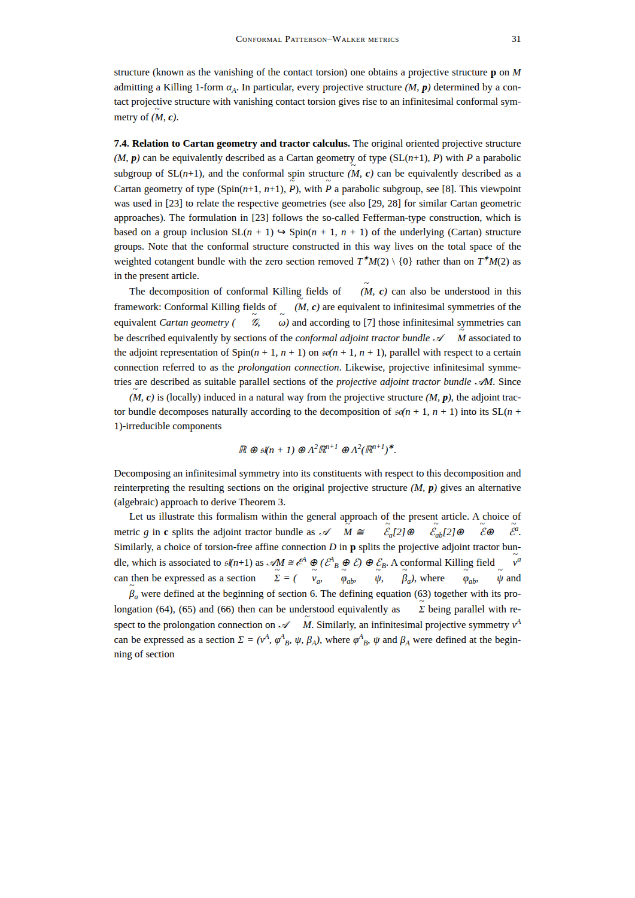Conformal Patterson–Walker metrics 31
structure (known as the vanishing of the contact torsion) one obtains a projective structure p on M admitting a Killing 1-form αA. In particular, every projective structure (M, p) determined by a contact projective structure with vanishing contact torsion gives rise to an infinitesimal conformal symmetry of ~(M, c).
7.4. Relation to Cartan geometry and tractor calculus. The original oriented projective structure (M, p) can be equivalently described as a Cartan geometry of type (SL(n+1), P) with P a parabolic subgroup of SL(n+1), and the conformal spin structure ~(M, c) can be equivalently described as a Cartan geometry of type (Spin(n+1, n+1), ~P), with ~P a parabolic subgroup, see [8]. This viewpoint was used in [23] to relate the respective geometries (see also [29, 28] for similar Cartan geometric approaches). The formulation in [23] follows the so-called Fefferman-type construction, which is based on a group inclusion SL(n + 1) ↪ Spin(n + 1, n + 1) of the underlying (Cartan) structure groups. Note that the conformal structure constructed in this way lives on the total space of the weighted cotangent bundle with the zero section removed T∗M(2) \ {0} rather than on T∗M(2) as in the present article.
The decomposition of conformal Killing fields of ~(M, c) can also be understood in this framework: Conformal Killing fields of ~(M, c) are equivalent to infinitesimal symmetries of the equivalent Cartan geometry (~𝒢, ~ω) and according to [7] those infinitesimal symmetries can be described equivalently by sections of the conformal adjoint tractor bundle 𝒜~M associated to the adjoint representation of Spin(n + 1, n + 1) on 𝔰𝔬(n + 1, n + 1), parallel with respect to a certain connection referred to as the prolongation connection. Likewise, projective infinitesimal symmetries are described as suitable parallel sections of the projective adjoint tractor bundle 𝒜M. Since ~(M, c) is (locally) induced in a natural way from the projective structure (M, p), the adjoint tractor bundle decomposes naturally according to the decomposition of 𝔰𝔬(n + 1, n + 1) into its SL(n + 1)-irreducible components
ℝ ⊕ 𝔰𝔩(n + 1) ⊕ Λ2ℝn+1 ⊕ Λ2(ℝn+1)∗.
Decomposing an infinitesimal symmetry into its constituents with respect to this decomposition and reinterpreting the resulting sections on the original projective structure (M, p) gives an alternative (algebraic) approach to derive Theorem 3.
Let us illustrate this formalism within the general approach of the present article. A choice of metric g in c splits the adjoint tractor bundle as 𝒜~M ≅ ~ℰa[2]⊕~ℰab[2]⊕~ℰ⊕~ℰa. Similarly, a choice of torsion-free affine connection D in p splits the projective adjoint tractor bundle, which is associated to 𝔰𝔩(n+1) as 𝒜M ≅ ℰA ⊕ (ℰAB ⊕ ℰ) ⊕ ℰB. A conformal Killing field ~va can then be expressed as a section ~Σ = (~va, ~φab, ~ψ, ~βa), where ~φab, ~ψ and ~βa were defined at the beginning of section 6. The defining equation (63) together with its prolongation (64), (65) and (66) then can be understood equivalently as ~Σ being parallel with respect to the prolongation connection on 𝒜~M. Similarly, an infinitesimal projective symmetry vA can be expressed as a section Σ = (vA, φAB, ψ, βA), where φAB, ψ and βA were defined at the beginning of section